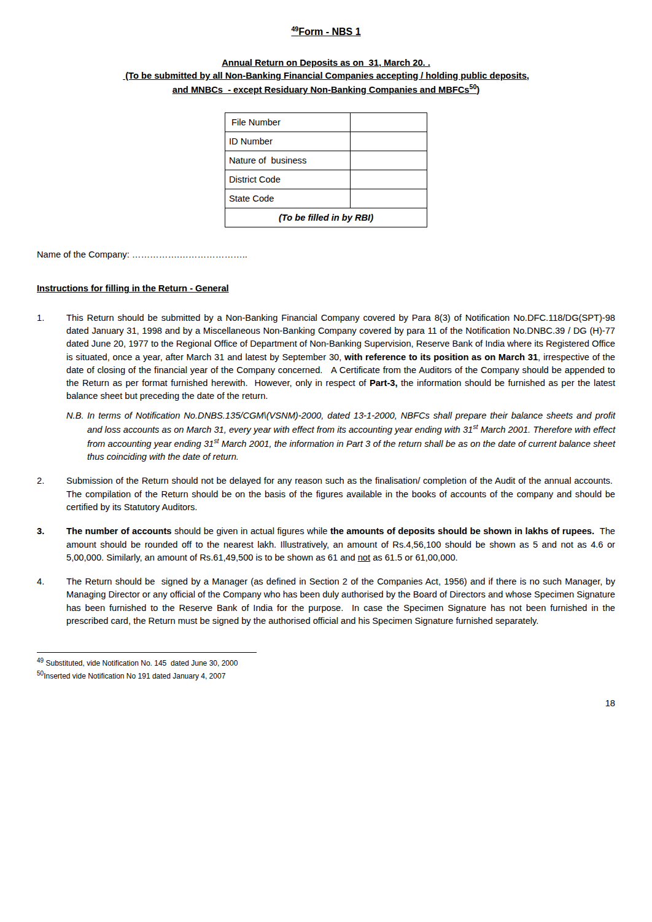49Form - NBS 1
Annual Return on Deposits as on 31, March 20. . (To be submitted by all Non-Banking Financial Companies accepting / holding public deposits, and MNBCs - except Residuary Non-Banking Companies and MBFCs50)
| File Number | |
| ID Number | |
| Nature of business | |
| District Code | |
| State Code | |
| (To be filled in by RBI) |
Name of the Company: …………….…………………..
Instructions for filling in the Return - General
1. This Return should be submitted by a Non-Banking Financial Company covered by Para 8(3) of Notification No.DFC.118/DG(SPT)-98 dated January 31, 1998 and by a Miscellaneous Non-Banking Company covered by para 11 of the Notification No.DNBC.39 / DG (H)-77 dated June 20, 1977 to the Regional Office of Department of Non-Banking Supervision, Reserve Bank of India where its Registered Office is situated, once a year, after March 31 and latest by September 30, with reference to its position as on March 31, irrespective of the date of closing of the financial year of the Company concerned. A Certificate from the Auditors of the Company should be appended to the Return as per format furnished herewith. However, only in respect of Part-3, the information should be furnished as per the latest balance sheet but preceding the date of the return.
N.B. In terms of Notification No.DNBS.135/CGM\(VSNM)-2000, dated 13-1-2000, NBFCs shall prepare their balance sheets and profit and loss accounts as on March 31, every year with effect from its accounting year ending with 31st March 2001. Therefore with effect from accounting year ending 31st March 2001, the information in Part 3 of the return shall be as on the date of current balance sheet thus coinciding with the date of return.
2. Submission of the Return should not be delayed for any reason such as the finalisation/ completion of the Audit of the annual accounts. The compilation of the Return should be on the basis of the figures available in the books of accounts of the company and should be certified by its Statutory Auditors.
3. The number of accounts should be given in actual figures while the amounts of deposits should be shown in lakhs of rupees. The amount should be rounded off to the nearest lakh. Illustratively, an amount of Rs.4,56,100 should be shown as 5 and not as 4.6 or 5,00,000. Similarly, an amount of Rs.61,49,500 is to be shown as 61 and not as 61.5 or 61,00,000.
4. The Return should be signed by a Manager (as defined in Section 2 of the Companies Act, 1956) and if there is no such Manager, by Managing Director or any official of the Company who has been duly authorised by the Board of Directors and whose Specimen Signature has been furnished to the Reserve Bank of India for the purpose. In case the Specimen Signature has not been furnished in the prescribed card, the Return must be signed by the authorised official and his Specimen Signature furnished separately.
49 Substituted, vide Notification No. 145 dated June 30, 2000
50Inserted vide Notification No 191 dated January 4, 2007
18